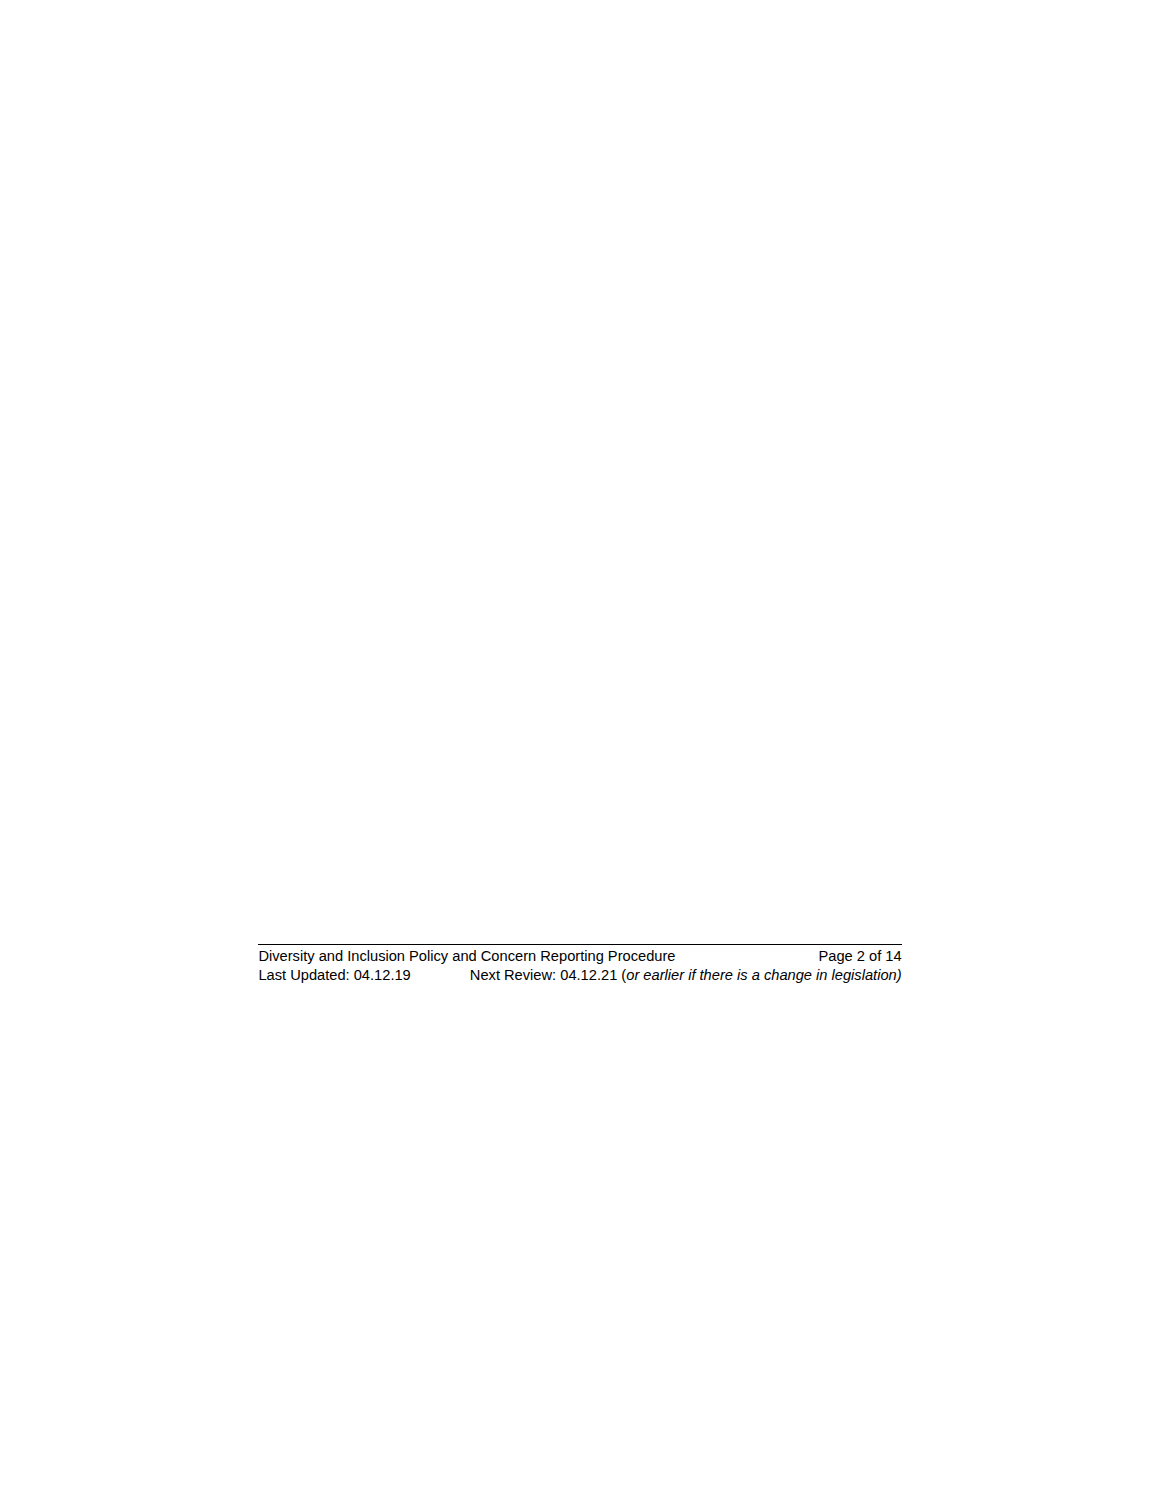Diversity and Inclusion Policy and Concern Reporting Procedure Page 2 of 14
Last Updated: 04.12.19 Next Review: 04.12.21 (or earlier if there is a change in legislation)